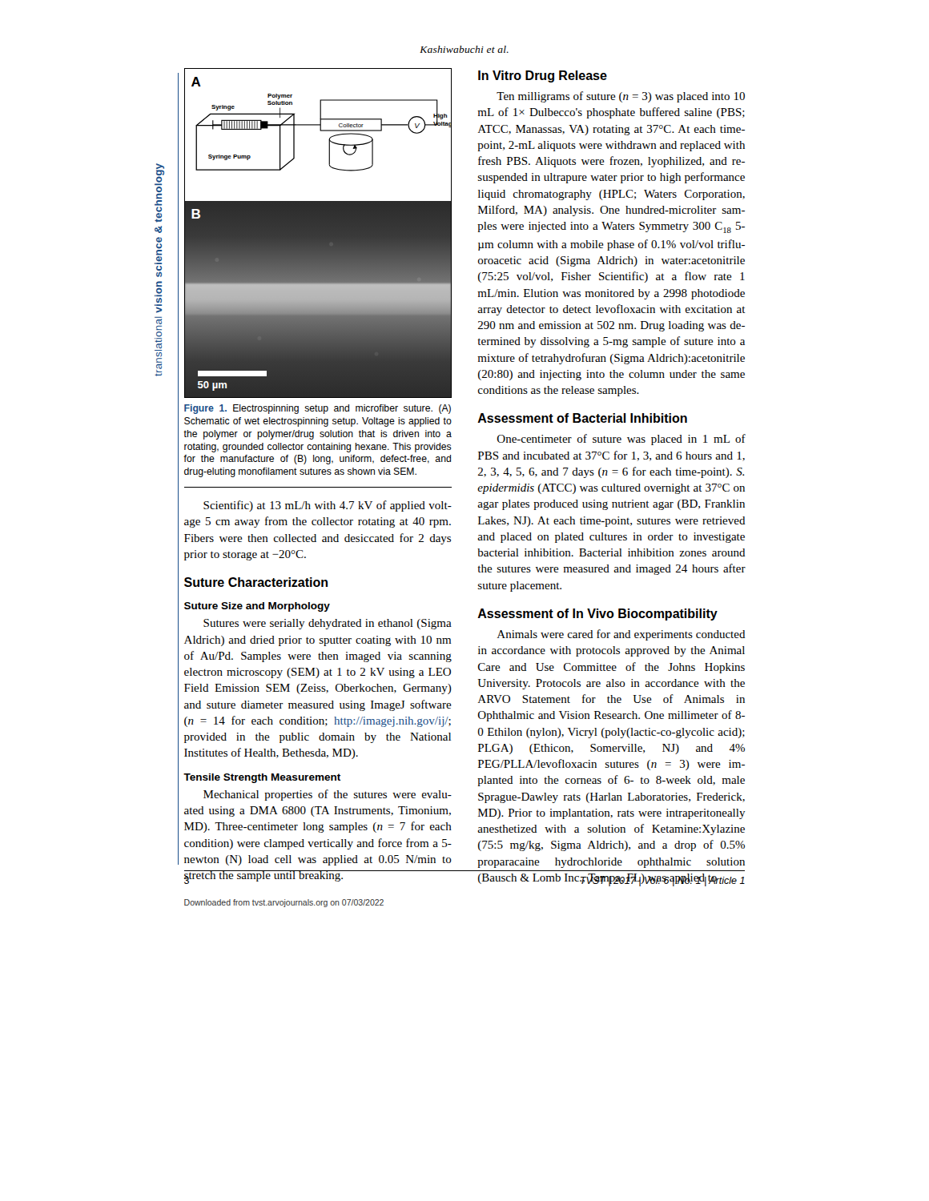Kashiwabuchi et al.
translational vision science & technology
A
Collector V High Voltage Syringe Polymer Solution Syringe Pump
B
50 µm
Figure 1. Electrospinning setup and microfiber suture. (A) Schematic of wet electrospinning setup. Voltage is applied to the polymer or polymer/drug solution that is driven into a rotating, grounded collector containing hexane. This provides for the manufacture of (B) long, uniform, defect-free, and drug-eluting monofilament sutures as shown via SEM.
Scientific) at 13 mL/h with 4.7 kV of applied voltage 5 cm away from the collector rotating at 40 rpm. Fibers were then collected and desiccated for 2 days prior to storage at −20°C.
Suture Characterization
Suture Size and Morphology
Sutures were serially dehydrated in ethanol (Sigma Aldrich) and dried prior to sputter coating with 10 nm of Au/Pd. Samples were then imaged via scanning electron microscopy (SEM) at 1 to 2 kV using a LEO Field Emission SEM (Zeiss, Oberkochen, Germany) and suture diameter measured using ImageJ software (n = 14 for each condition; http://imagej.nih.gov/ij/; provided in the public domain by the National Institutes of Health, Bethesda, MD).
Tensile Strength Measurement
Mechanical properties of the sutures were evaluated using a DMA 6800 (TA Instruments, Timonium, MD). Three-centimeter long samples (n = 7 for each condition) were clamped vertically and force from a 5-newton (N) load cell was applied at 0.05 N/min to stretch the sample until breaking.
In Vitro Drug Release
Ten milligrams of suture (n = 3) was placed into 10 mL of 1× Dulbecco's phosphate buffered saline (PBS; ATCC, Manassas, VA) rotating at 37°C. At each time-point, 2-mL aliquots were withdrawn and replaced with fresh PBS. Aliquots were frozen, lyophilized, and resuspended in ultrapure water prior to high performance liquid chromatography (HPLC; Waters Corporation, Milford, MA) analysis. One hundred-microliter samples were injected into a Waters Symmetry 300 C18 5-µm column with a mobile phase of 0.1% vol/vol trifluoroacetic acid (Sigma Aldrich) in water:acetonitrile (75:25 vol/vol, Fisher Scientific) at a flow rate 1 mL/min. Elution was monitored by a 2998 photodiode array detector to detect levofloxacin with excitation at 290 nm and emission at 502 nm. Drug loading was determined by dissolving a 5-mg sample of suture into a mixture of tetrahydrofuran (Sigma Aldrich):acetonitrile (20:80) and injecting into the column under the same conditions as the release samples.
Assessment of Bacterial Inhibition
One-centimeter of suture was placed in 1 mL of PBS and incubated at 37°C for 1, 3, and 6 hours and 1, 2, 3, 4, 5, 6, and 7 days (n = 6 for each time-point). S. epidermidis (ATCC) was cultured overnight at 37°C on agar plates produced using nutrient agar (BD, Franklin Lakes, NJ). At each time-point, sutures were retrieved and placed on plated cultures in order to investigate bacterial inhibition. Bacterial inhibition zones around the sutures were measured and imaged 24 hours after suture placement.
Assessment of In Vivo Biocompatibility
Animals were cared for and experiments conducted in accordance with protocols approved by the Animal Care and Use Committee of the Johns Hopkins University. Protocols are also in accordance with the ARVO Statement for the Use of Animals in Ophthalmic and Vision Research. One millimeter of 8-0 Ethilon (nylon), Vicryl (poly(lactic-co-glycolic acid); PLGA) (Ethicon, Somerville, NJ) and 4% PEG/PLLA/levofloxacin sutures (n = 3) were implanted into the corneas of 6- to 8-week old, male Sprague-Dawley rats (Harlan Laboratories, Frederick, MD). Prior to implantation, rats were intraperitoneally anesthetized with a solution of Ketamine:Xylazine (75:5 mg/kg, Sigma Aldrich), and a drop of 0.5% proparacaine hydrochloride ophthalmic solution (Bausch & Lomb Inc., Tampa, FL) was applied to
3
TVST | 2017 | Vol. 6 | No. 1 | Article 1
Downloaded from tvst.arvojournals.org on 07/03/2022